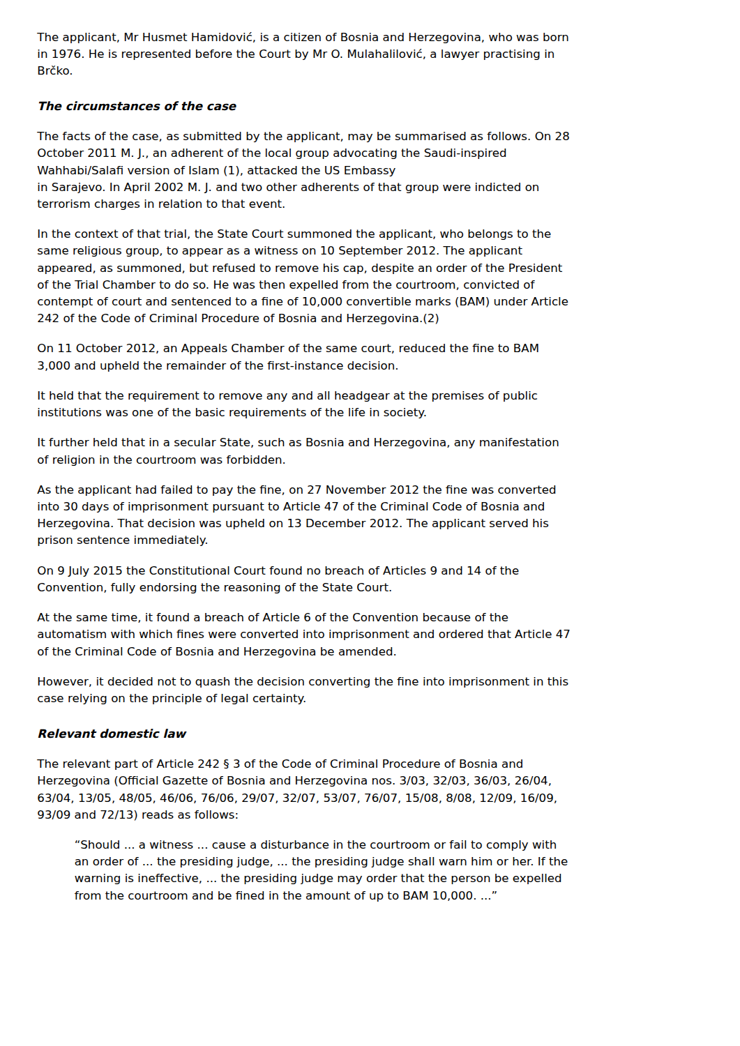The applicant, Mr Husmet Hamidović, is a citizen of Bosnia and Herzegovina, who was born in 1976. He is represented before the Court by Mr O. Mulahalilović, a lawyer practising in Brčko.
The circumstances of the case
The facts of the case, as submitted by the applicant, may be summarised as follows. On 28 October 2011 M. J., an adherent of the local group advocating the Saudi-inspired Wahhabi/Salafi version of Islam (1), attacked the US Embassy
in Sarajevo. In April 2002 M. J. and two other adherents of that group were indicted on terrorism charges in relation to that event.
In the context of that trial, the State Court summoned the applicant, who belongs to the same religious group, to appear as a witness on 10 September 2012. The applicant appeared, as summoned, but refused to remove his cap, despite an order of the President of the Trial Chamber to do so. He was then expelled from the courtroom, convicted of contempt of court and sentenced to a fine of 10,000 convertible marks (BAM) under Article 242 of the Code of Criminal Procedure of Bosnia and Herzegovina.(2)
On 11 October 2012, an Appeals Chamber of the same court, reduced the fine to BAM 3,000 and upheld the remainder of the first-instance decision.
It held that the requirement to remove any and all headgear at the premises of public institutions was one of the basic requirements of the life in society.
It further held that in a secular State, such as Bosnia and Herzegovina, any manifestation of religion in the courtroom was forbidden.
As the applicant had failed to pay the fine, on 27 November 2012 the fine was converted into 30 days of imprisonment pursuant to Article 47 of the Criminal Code of Bosnia and Herzegovina. That decision was upheld on 13 December 2012. The applicant served his prison sentence immediately.
On 9 July 2015 the Constitutional Court found no breach of Articles 9 and 14 of the Convention, fully endorsing the reasoning of the State Court.
At the same time, it found a breach of Article 6 of the Convention because of the automatism with which fines were converted into imprisonment and ordered that Article 47 of the Criminal Code of Bosnia and Herzegovina be amended.
However, it decided not to quash the decision converting the fine into imprisonment in this case relying on the principle of legal certainty.
Relevant domestic law
The relevant part of Article 242 § 3 of the Code of Criminal Procedure of Bosnia and Herzegovina (Official Gazette of Bosnia and Herzegovina nos. 3/03, 32/03, 36/03, 26/04, 63/04, 13/05, 48/05, 46/06, 76/06, 29/07, 32/07, 53/07, 76/07, 15/08, 8/08, 12/09, 16/09, 93/09 and 72/13) reads as follows:
“Should ... a witness ... cause a disturbance in the courtroom or fail to comply with an order of ... the presiding judge, ... the presiding judge shall warn him or her. If the warning is ineffective, ... the presiding judge may order that the person be expelled from the courtroom and be fined in the amount of up to BAM 10,000. ...”